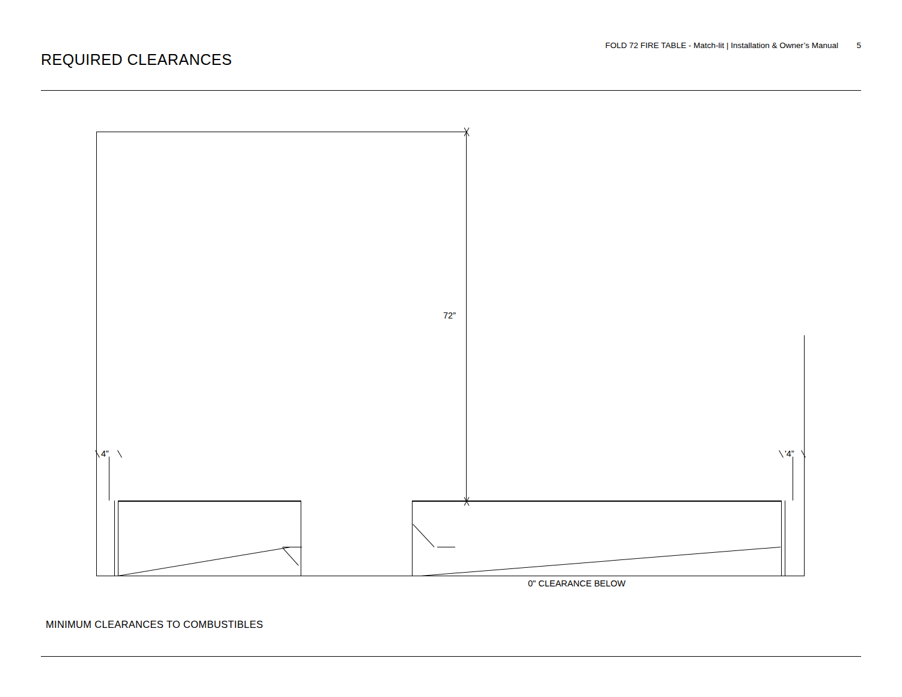REQUIRED CLEARANCES
FOLD 72 FIRE TABLE - Match-lit | Installation & Owner’s Manual 5
72”
4”
'4”
0" CLEARANCE BELOW
MINIMUM CLEARANCES TO COMBUSTIBLES